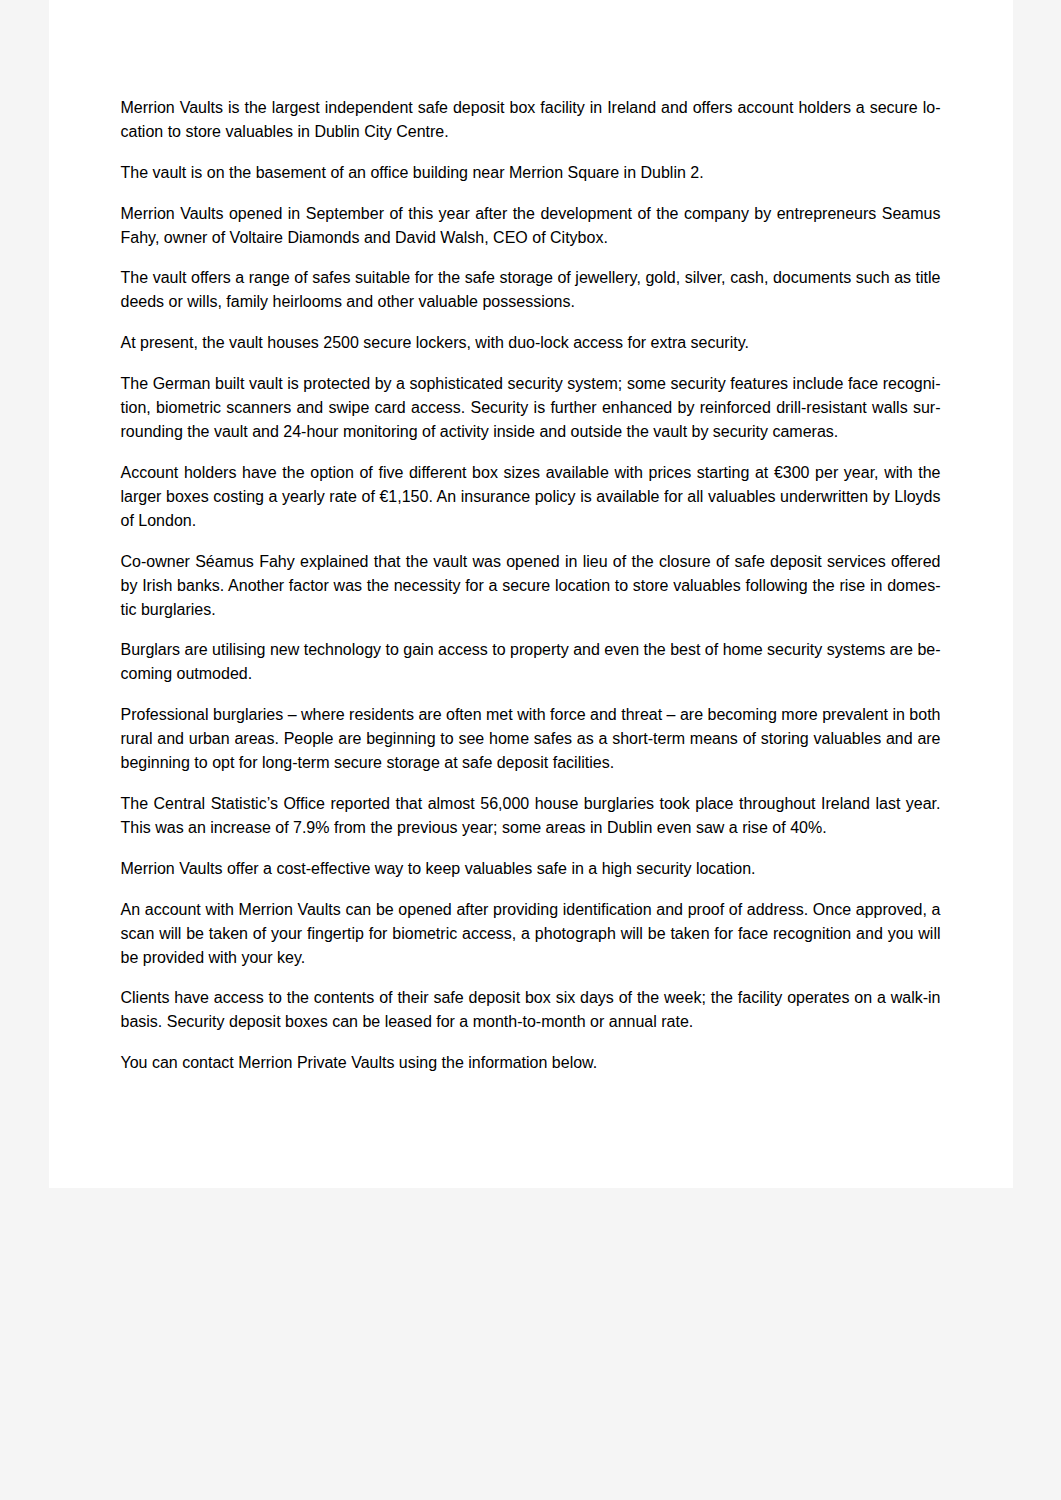Merrion Vaults is the largest independent safe deposit box facility in Ireland and offers account holders a secure location to store valuables in Dublin City Centre.
The vault is on the basement of an office building near Merrion Square in Dublin 2.
Merrion Vaults opened in September of this year after the development of the company by entrepreneurs Seamus Fahy, owner of Voltaire Diamonds and David Walsh, CEO of Citybox.
The vault offers a range of safes suitable for the safe storage of jewellery, gold, silver, cash, documents such as title deeds or wills, family heirlooms and other valuable possessions.
At present, the vault houses 2500 secure lockers, with duo-lock access for extra security.
The German built vault is protected by a sophisticated security system; some security features include face recognition, biometric scanners and swipe card access. Security is further enhanced by reinforced drill-resistant walls surrounding the vault and 24-hour monitoring of activity inside and outside the vault by security cameras.
Account holders have the option of five different box sizes available with prices starting at €300 per year, with the larger boxes costing a yearly rate of €1,150. An insurance policy is available for all valuables underwritten by Lloyds of London.
Co-owner Séamus Fahy explained that the vault was opened in lieu of the closure of safe deposit services offered by Irish banks. Another factor was the necessity for a secure location to store valuables following the rise in domestic burglaries.
Burglars are utilising new technology to gain access to property and even the best of home security systems are becoming outmoded.
Professional burglaries – where residents are often met with force and threat – are becoming more prevalent in both rural and urban areas. People are beginning to see home safes as a short-term means of storing valuables and are beginning to opt for long-term secure storage at safe deposit facilities.
The Central Statistic’s Office reported that almost 56,000 house burglaries took place throughout Ireland last year. This was an increase of 7.9% from the previous year; some areas in Dublin even saw a rise of 40%.
Merrion Vaults offer a cost-effective way to keep valuables safe in a high security location.
An account with Merrion Vaults can be opened after providing identification and proof of address. Once approved, a scan will be taken of your fingertip for biometric access, a photograph will be taken for face recognition and you will be provided with your key.
Clients have access to the contents of their safe deposit box six days of the week; the facility operates on a walk-in basis. Security deposit boxes can be leased for a month-to-month or annual rate.
You can contact Merrion Private Vaults using the information below.